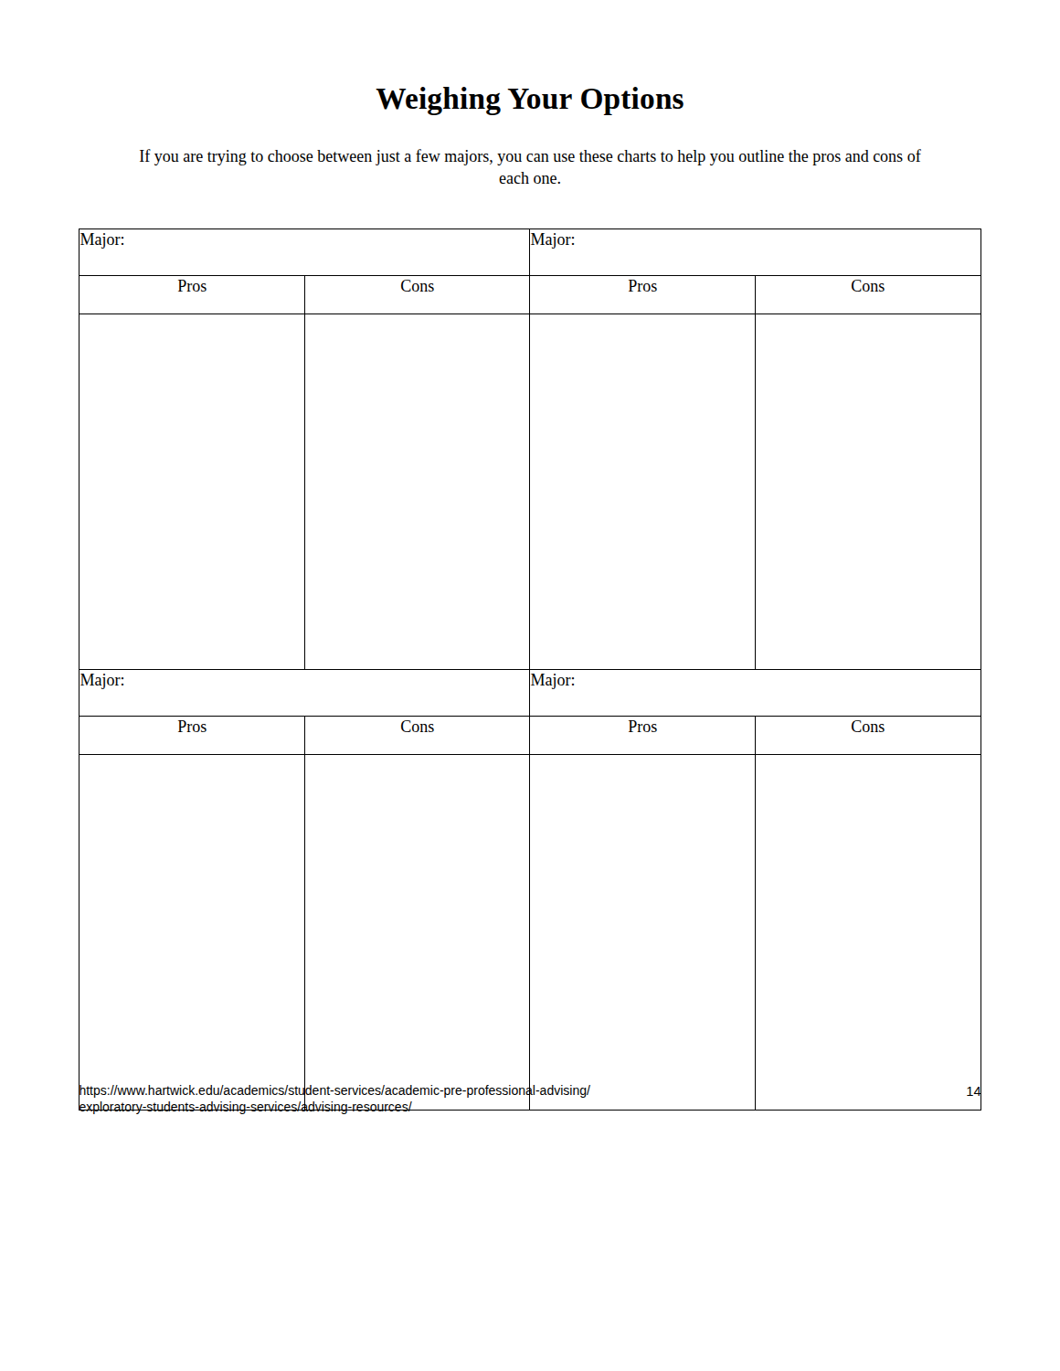Weighing Your Options
If you are trying to choose between just a few majors, you can use these charts to help you outline the pros and cons of each one.
| Major: | Major: |
| Pros | Cons | Pros | Cons |
| Major: | Major: |
| Pros | Cons | Pros | Cons |
14 https://www.hartwick.edu/academics/student-services/academic-pre-professional-advising/exploratory-students-advising-services/advising-resources/